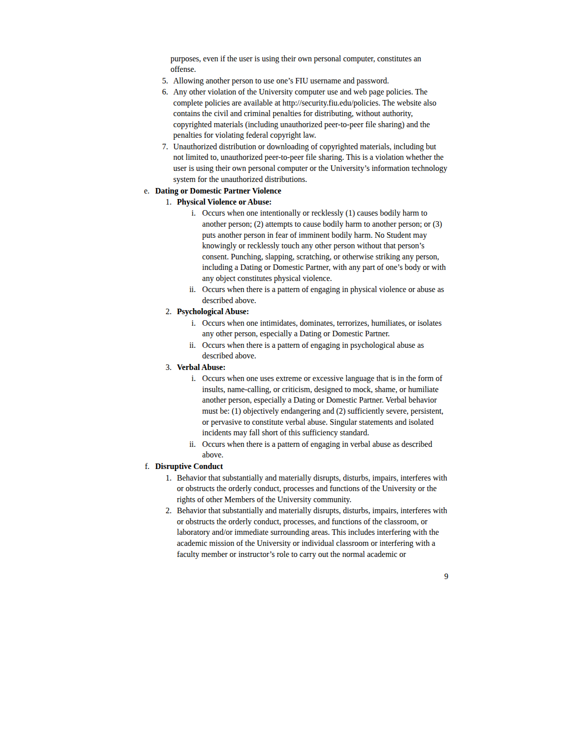purposes, even if the user is using their own personal computer, constitutes an offense.
Allowing another person to use one’s FIU username and password.
Any other violation of the University computer use and web page policies. The complete policies are available at http://security.fiu.edu/policies. The website also contains the civil and criminal penalties for distributing, without authority, copyrighted materials (including unauthorized peer-to-peer file sharing) and the penalties for violating federal copyright law.
Unauthorized distribution or downloading of copyrighted materials, including but not limited to, unauthorized peer-to-peer file sharing. This is a violation whether the user is using their own personal computer or the University’s information technology system for the unauthorized distributions.
Dating or Domestic Partner Violence
Physical Violence or Abuse:
Occurs when one intentionally or recklessly (1) causes bodily harm to another person; (2) attempts to cause bodily harm to another person; or (3) puts another person in fear of imminent bodily harm. No Student may knowingly or recklessly touch any other person without that person’s consent. Punching, slapping, scratching, or otherwise striking any person, including a Dating or Domestic Partner, with any part of one’s body or with any object constitutes physical violence.
Occurs when there is a pattern of engaging in physical violence or abuse as described above.
Psychological Abuse:
Occurs when one intimidates, dominates, terrorizes, humiliates, or isolates any other person, especially a Dating or Domestic Partner.
Occurs when there is a pattern of engaging in psychological abuse as described above.
Verbal Abuse:
Occurs when one uses extreme or excessive language that is in the form of insults, name-calling, or criticism, designed to mock, shame, or humiliate another person, especially a Dating or Domestic Partner. Verbal behavior must be: (1) objectively endangering and (2) sufficiently severe, persistent, or pervasive to constitute verbal abuse. Singular statements and isolated incidents may fall short of this sufficiency standard.
Occurs when there is a pattern of engaging in verbal abuse as described above.
Disruptive Conduct
Behavior that substantially and materially disrupts, disturbs, impairs, interferes with or obstructs the orderly conduct, processes and functions of the University or the rights of other Members of the University community.
Behavior that substantially and materially disrupts, disturbs, impairs, interferes with or obstructs the orderly conduct, processes, and functions of the classroom, or laboratory and/or immediate surrounding areas. This includes interfering with the academic mission of the University or individual classroom or interfering with a faculty member or instructor’s role to carry out the normal academic or
9